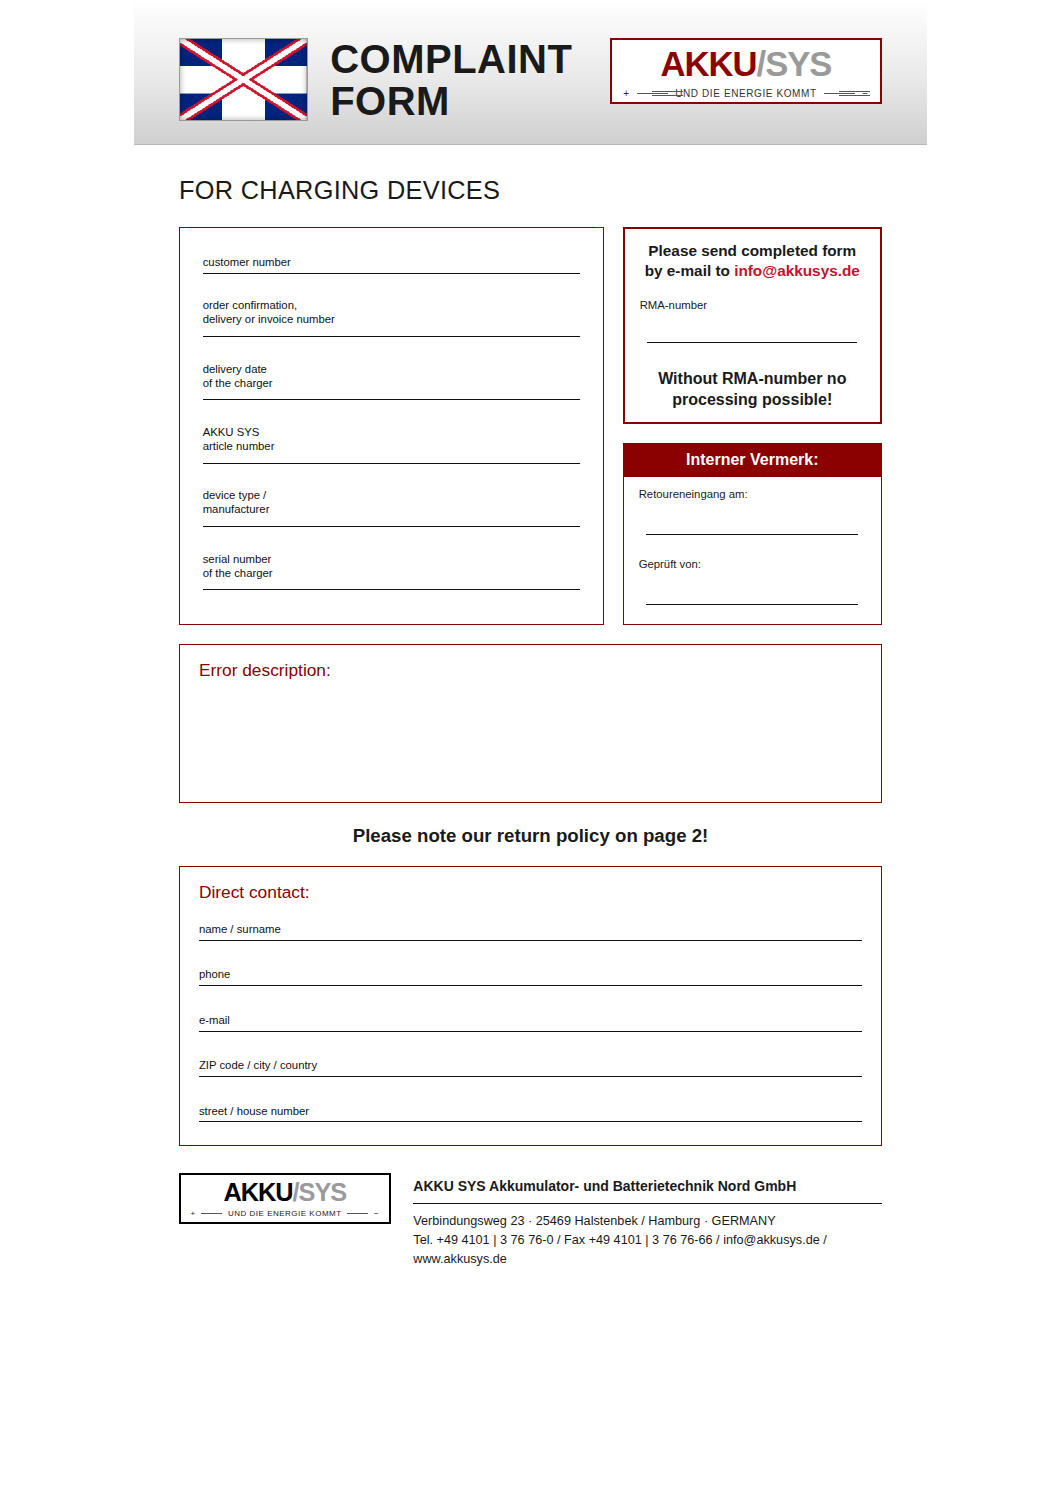Complaint
Form
AKKU/SYS
+ UND DIE ENERGIE KOMMT −
FOR CHARGING DEVICES
customer number
order confirmation,
delivery or invoice number
delivery date
of the charger
AKKU SYS
article number
device type /
manufacturer
serial number
of the charger
Please send completed form
by e-mail to info@akkusys.de
RMA-number
Without RMA-number no
processing possible!
Interner Vermerk:
Retoureneingang am:
Geprüft von:
Error description:
Please note our return policy on page 2!
Direct contact:
name / surname
phone
e-mail
ZIP code / city / country
street / house number
AKKU/SYS
+ UND DIE ENERGIE KOMMT −
AKKU SYS Akkumulator- und Batterietechnik Nord GmbH
Verbindungsweg 23 · 25469 Halstenbek / Hamburg · GERMANY
Tel. +49 4101 | 3 76 76-0 / Fax +49 4101 | 3 76 76-66 / info@akkusys.de / www.akkusys.de